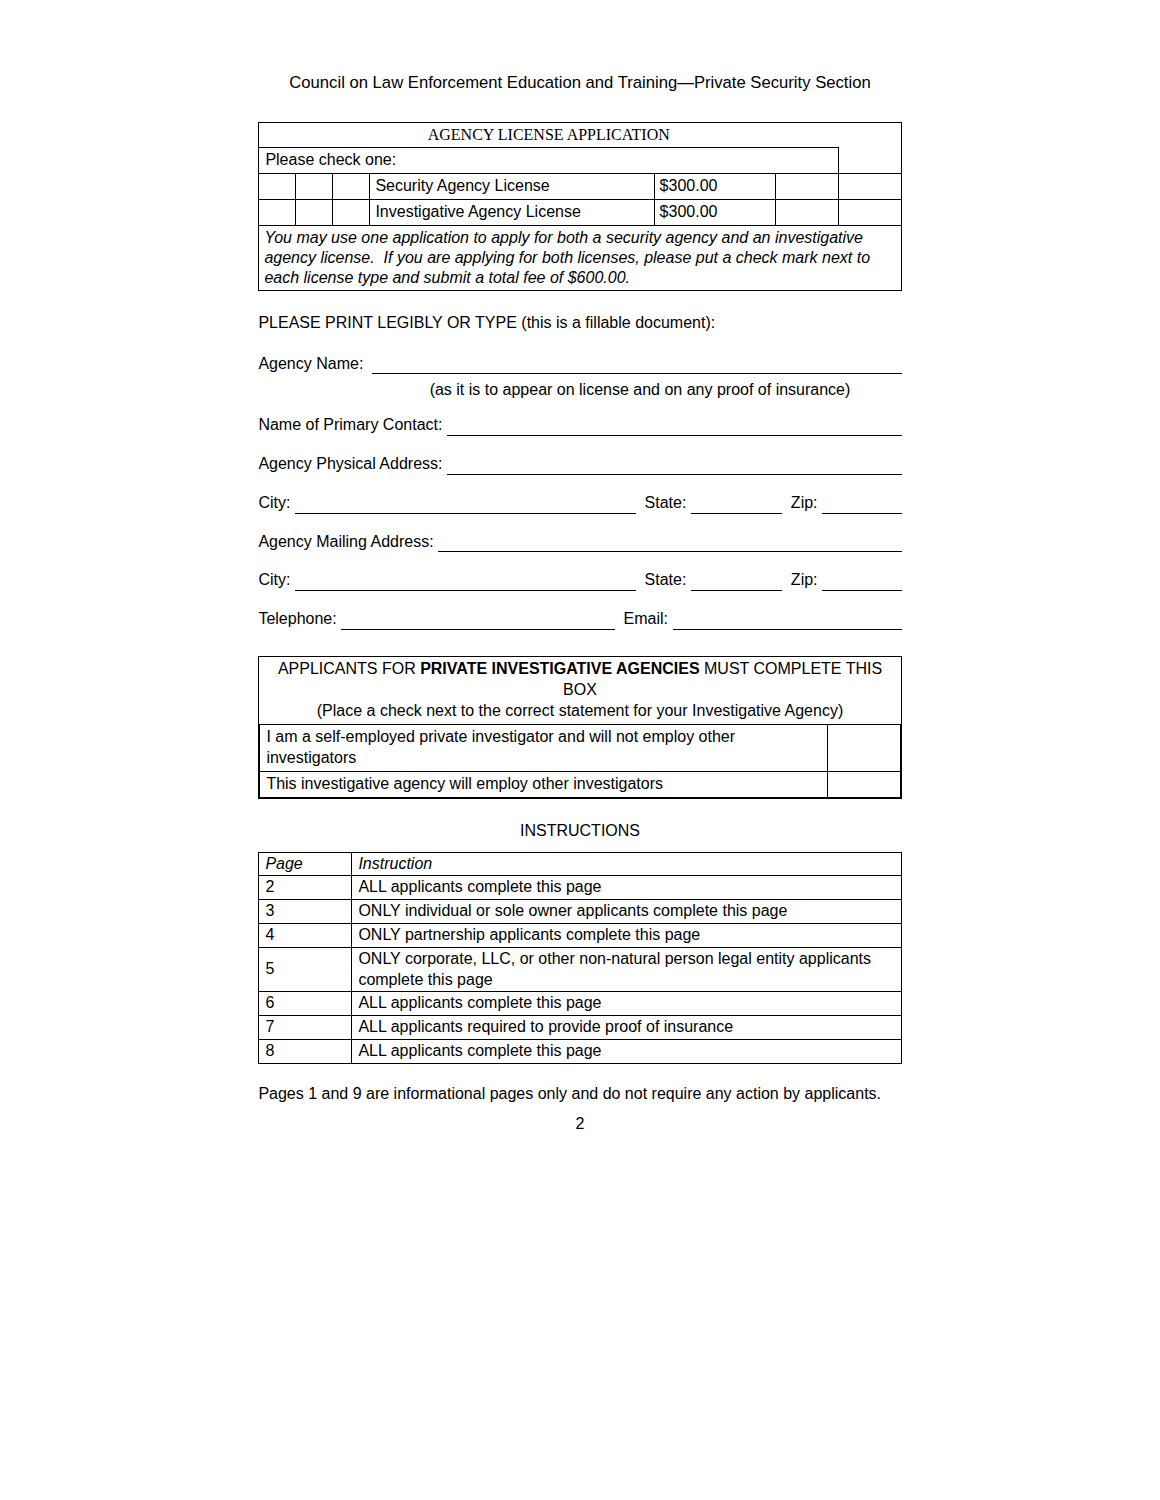Council on Law Enforcement Education and Training—Private Security Section
| AGENCY LICENSE APPLICATION |
| Please check one: |
| | | | Security Agency License | $300.00 | | |
| | | | Investigative Agency License | $300.00 | | |
| You may use one application to apply for both a security agency and an investigative agency license. If you are applying for both licenses, please put a check mark next to each license type and submit a total fee of $600.00. |
PLEASE PRINT LEGIBLY OR TYPE (this is a fillable document):
Agency Name:
(as it is to appear on license and on any proof of insurance)
Name of Primary Contact:
Agency Physical Address:
City: State: Zip:
Agency Mailing Address:
City: State: Zip:
Telephone: Email:
APPLICANTS FOR PRIVATE INVESTIGATIVE AGENCIES MUST COMPLETE THIS BOX
(Place a check next to the correct statement for your Investigative Agency)
| I am a self-employed private investigator and will not employ other investigators | |
| This investigative agency will employ other investigators | |
INSTRUCTIONS
| Page | Instruction |
| 2 | ALL applicants complete this page |
| 3 | ONLY individual or sole owner applicants complete this page |
| 4 | ONLY partnership applicants complete this page |
| 5 | ONLY corporate, LLC, or other non-natural person legal entity applicants complete this page |
| 6 | ALL applicants complete this page |
| 7 | ALL applicants required to provide proof of insurance |
| 8 | ALL applicants complete this page |
Pages 1 and 9 are informational pages only and do not require any action by applicants.
2